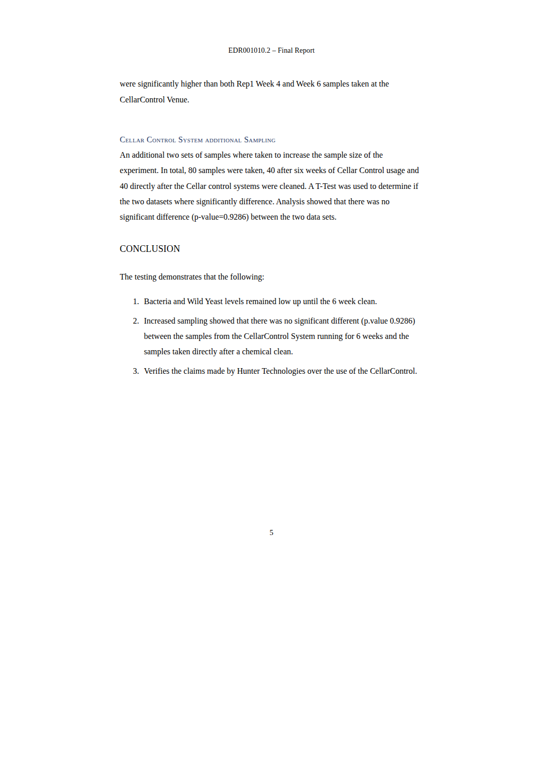EDR001010.2 – Final Report
were significantly higher than both Rep1 Week 4 and Week 6 samples taken at the CellarControl Venue.
Cellar Control System additional Sampling
An additional two sets of samples where taken to increase the sample size of the experiment. In total, 80 samples were taken, 40 after six weeks of Cellar Control usage and 40 directly after the Cellar control systems were cleaned. A T-Test was used to determine if the two datasets where significantly difference. Analysis showed that there was no significant difference (p-value=0.9286) between the two data sets.
CONCLUSION
The testing demonstrates that the following:
Bacteria and Wild Yeast levels remained low up until the 6 week clean.
Increased sampling showed that there was no significant different (p.value 0.9286) between the samples from the CellarControl System running for 6 weeks and the samples taken directly after a chemical clean.
Verifies the claims made by Hunter Technologies over the use of the CellarControl.
5